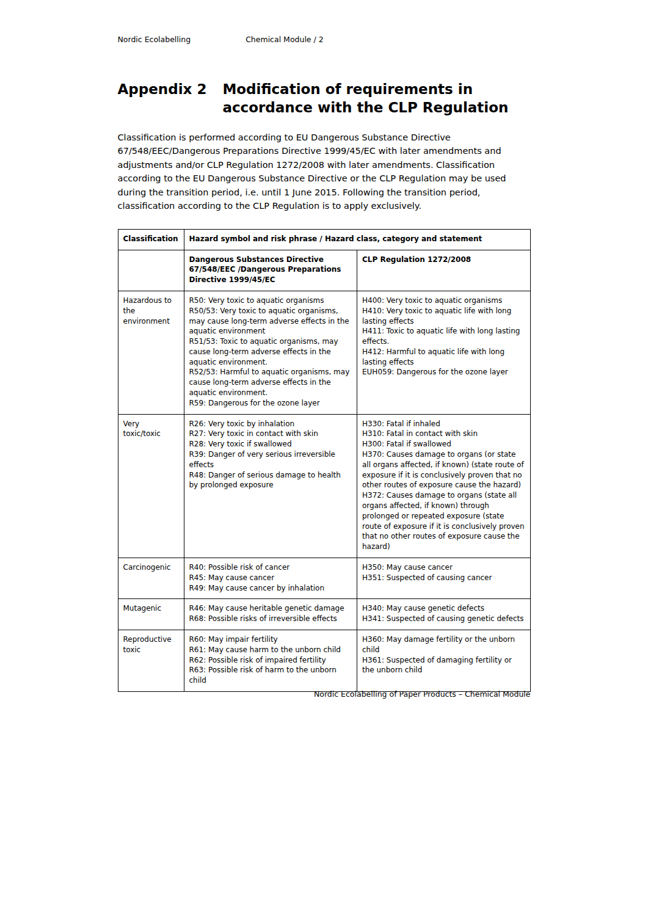Nordic Ecolabelling Chemical Module / 2
Appendix 2 Modification of requirements in accordance with the CLP Regulation
Classification is performed according to EU Dangerous Substance Directive 67/548/EEC/Dangerous Preparations Directive 1999/45/EC with later amendments and adjustments and/or CLP Regulation 1272/2008 with later amendments. Classification according to the EU Dangerous Substance Directive or the CLP Regulation may be used during the transition period, i.e. until 1 June 2015. Following the transition period, classification according to the CLP Regulation is to apply exclusively.
| Classification | Hazard symbol and risk phrase / Hazard class, category and statement |
| --- | --- |
| | Dangerous Substances Directive 67/548/EEC /Dangerous Preparations Directive 1999/45/EC | CLP Regulation 1272/2008 |
| Hazardous to the environment | R50: Very toxic to aquatic organisms R50/53: Very toxic to aquatic organisms, may cause long-term adverse effects in the aquatic environment R51/53: Toxic to aquatic organisms, may cause long-term adverse effects in the aquatic environment. R52/53: Harmful to aquatic organisms, may cause long-term adverse effects in the aquatic environment. R59: Dangerous for the ozone layer | H400: Very toxic to aquatic organisms H410: Very toxic to aquatic life with long lasting effects H411: Toxic to aquatic life with long lasting effects. H412: Harmful to aquatic life with long lasting effects EUH059: Dangerous for the ozone layer |
| Very toxic/toxic | R26: Very toxic by inhalation R27: Very toxic in contact with skin R28: Very toxic if swallowed R39: Danger of very serious irreversible effects R48: Danger of serious damage to health by prolonged exposure | H330: Fatal if inhaled H310: Fatal in contact with skin H300: Fatal if swallowed H370: Causes damage to organs (or state all organs affected, if known) (state route of exposure if it is conclusively proven that no other routes of exposure cause the hazard) H372: Causes damage to organs (state all organs affected, if known) through prolonged or repeated exposure (state route of exposure if it is conclusively proven that no other routes of exposure cause the hazard) |
| Carcinogenic | R40: Possible risk of cancer R45: May cause cancer R49: May cause cancer by inhalation | H350: May cause cancer H351: Suspected of causing cancer |
| Mutagenic | R46: May cause heritable genetic damage R68: Possible risks of irreversible effects | H340: May cause genetic defects H341: Suspected of causing genetic defects |
| Reproductive toxic | R60: May impair fertility R61: May cause harm to the unborn child R62: Possible risk of impaired fertility R63: Possible risk of harm to the unborn child | H360: May damage fertility or the unborn child H361: Suspected of damaging fertility or the unborn child |
Nordic Ecolabelling of Paper Products – Chemical Module